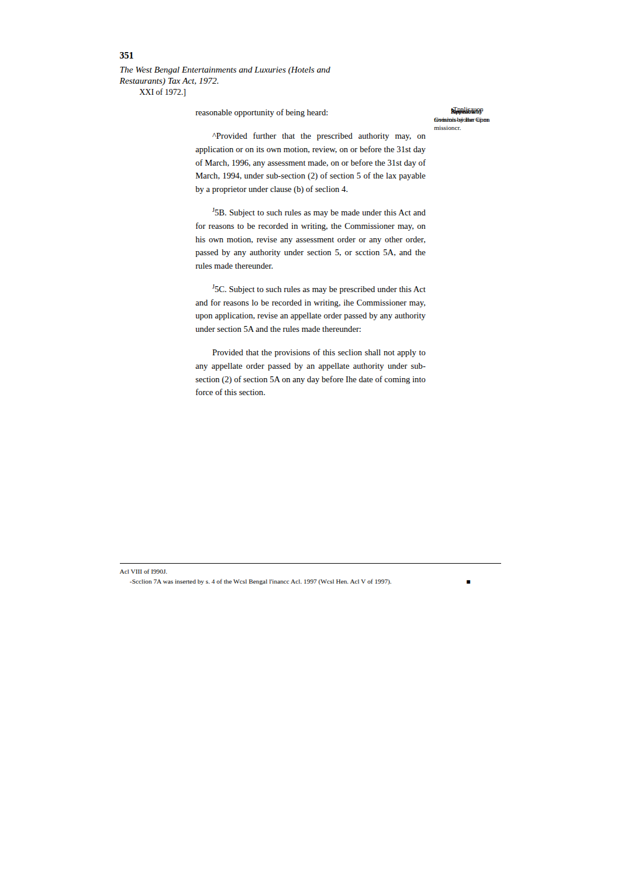351
The West Bengal Entertainments and Luxuries (Hotels and Restaurants) Tax Act, 1972.
XXI of 1972.]
reasonable opportunity of being heard:
^Provided further that the prescribed authority may, on application or on its own motion, review, on or before the 31st day of March, 1996, any assessment made, on or before the 31st day of March, 1994, under sub-section (2) of section 5 of the lax payable by a proprietor under clause (b) of seclion 4. Appeal and
J5B. Subject to such rules as may be made under this Act and for reasons to be recorded in writing, the Commissioner may, on his own motion, revise any assessment order or any other order, passed by any authority under section 5, or scction 5A, and the rules made thereunder. Sun mow
revision by Ihe Ci:m missioncr.
J5C. Subject to such rules as may be prescribed under this Act and for reasons lo be recorded in writing, ihe Commissioner may, upon application, revise an appellate order passed by any authority under section 5A and the rules made thereunder: Revision by Commis-sioner upon
Provided that the provisions of this seclion shall not apply to any appellate order passed by an appellate authority under sub-section (2) of section 5A on any day before Ihe date of coming into force of this section. •Tpplicauon
.
Acl VIII of I990J.
-Scclion 7A was inserted by s. 4 of the Wcsl Bengal l'inancc Acl. 1997 (Wcsl Hen. Acl V of 1997). ■